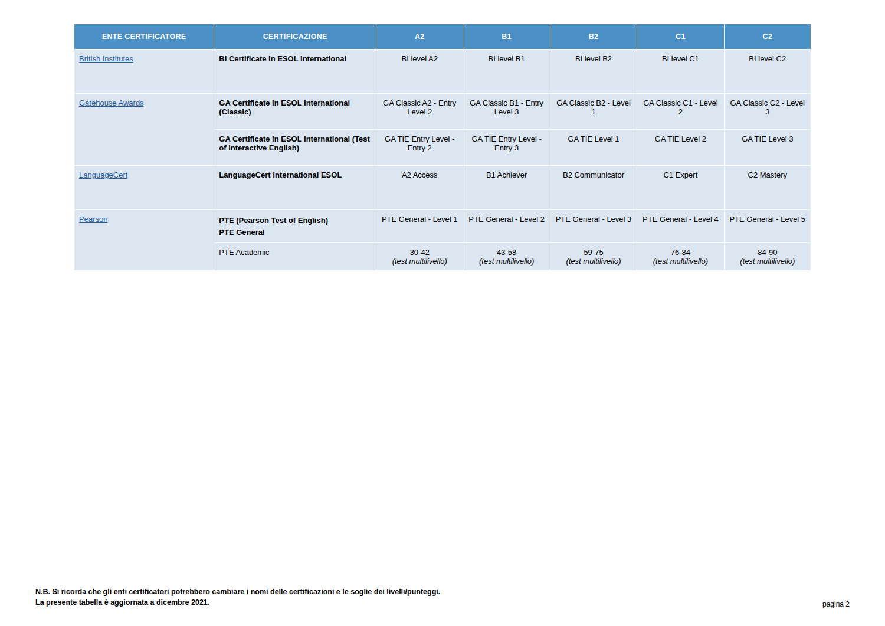| ENTE CERTIFICATORE | CERTIFICAZIONE | A2 | B1 | B2 | C1 | C2 |
| --- | --- | --- | --- | --- | --- | --- |
| British Institutes | BI Certificate in ESOL International | BI level A2 | BI level B1 | BI level B2 | BI level C1 | BI level C2 |
| Gatehouse Awards | GA Certificate in ESOL International (Classic) | GA Classic A2 - Entry Level 2 | GA Classic B1 - Entry Level 3 | GA Classic B2 - Level 1 | GA Classic C1 - Level 2 | GA Classic C2 - Level 3 |
| GA Certificate in ESOL International (Test of Interactive English) | GA TIE Entry Level - Entry 2 | GA TIE Entry Level - Entry 3 | GA TIE Level 1 | GA TIE Level 2 | GA TIE Level 3 |
| LanguageCert | LanguageCert International ESOL | A2 Access | B1 Achiever | B2 Communicator | C1 Expert | C2 Mastery |
| Pearson | PTE (Pearson Test of English) PTE General | PTE General - Level 1 | PTE General - Level 2 | PTE General - Level 3 | PTE General - Level 4 | PTE General - Level 5 |
| PTE Academic | 30-42 (test multilivello) | 43-58 (test multilivello) | 59-75 (test multilivello) | 76-84 (test multilivello) | 84-90 (test multilivello) |
N.B. Si ricorda che gli enti certificatori potrebbero cambiare i nomi delle certificazioni e le soglie dei livelli/punteggi.
La presente tabella è aggiornata a dicembre 2021.
pagina 2